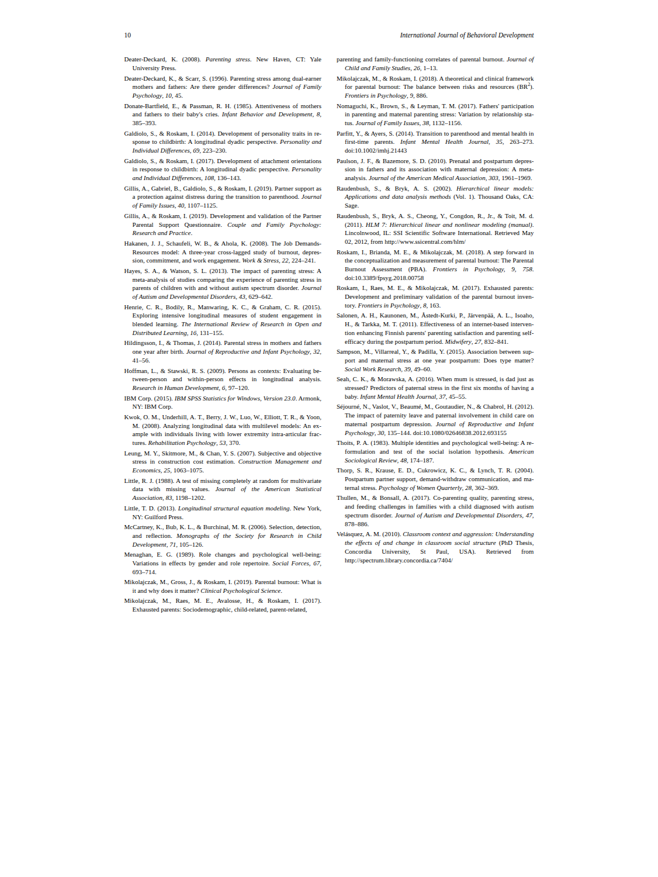10 International Journal of Behavioral Development
Deater-Deckard, K. (2008). Parenting stress. New Haven, CT: Yale University Press.
Deater-Deckard, K., & Scarr, S. (1996). Parenting stress among dual-earner mothers and fathers: Are there gender differences? Journal of Family Psychology, 10, 45.
Donate-Bartfield, E., & Passman, R. H. (1985). Attentiveness of mothers and fathers to their baby's cries. Infant Behavior and Development, 8, 385–393.
Galdiolo, S., & Roskam, I. (2014). Development of personality traits in response to childbirth: A longitudinal dyadic perspective. Personality and Individual Differences, 69, 223–230.
Galdiolo, S., & Roskam, I. (2017). Development of attachment orientations in response to childbirth: A longitudinal dyadic perspective. Personality and Individual Differences, 108, 136–143.
Gillis, A., Gabriel, B., Galdiolo, S., & Roskam, I. (2019). Partner support as a protection against distress during the transition to parenthood. Journal of Family Issues, 40, 1107–1125.
Gillis, A., & Roskam, I. (2019). Development and validation of the Partner Parental Support Questionnaire. Couple and Family Psychology: Research and Practice.
Hakanen, J. J., Schaufeli, W. B., & Ahola, K. (2008). The Job Demands-Resources model: A three-year cross-lagged study of burnout, depression, commitment, and work engagement. Work & Stress, 22, 224–241.
Hayes, S. A., & Watson, S. L. (2013). The impact of parenting stress: A meta-analysis of studies comparing the experience of parenting stress in parents of children with and without autism spectrum disorder. Journal of Autism and Developmental Disorders, 43, 629–642.
Henrie, C. R., Bodily, R., Manwaring, K. C., & Graham, C. R. (2015). Exploring intensive longitudinal measures of student engagement in blended learning. The International Review of Research in Open and Distributed Learning, 16, 131–155.
Hildingsson, I., & Thomas, J. (2014). Parental stress in mothers and fathers one year after birth. Journal of Reproductive and Infant Psychology, 32, 41–56.
Hoffman, L., & Stawski, R. S. (2009). Persons as contexts: Evaluating between-person and within-person effects in longitudinal analysis. Research in Human Development, 6, 97–120.
IBM Corp. (2015). IBM SPSS Statistics for Windows, Version 23.0. Armonk, NY: IBM Corp.
Kwok, O. M., Underhill, A. T., Berry, J. W., Luo, W., Elliott, T. R., & Yoon, M. (2008). Analyzing longitudinal data with multilevel models: An example with individuals living with lower extremity intra-articular fractures. Rehabilitation Psychology, 53, 370.
Leung, M. Y., Skitmore, M., & Chan, Y. S. (2007). Subjective and objective stress in construction cost estimation. Construction Management and Economics, 25, 1063–1075.
Little, R. J. (1988). A test of missing completely at random for multivariate data with missing values. Journal of the American Statistical Association, 83, 1198–1202.
Little, T. D. (2013). Longitudinal structural equation modeling. New York, NY: Guilford Press.
McCartney, K., Bub, K. L., & Burchinal, M. R. (2006). Selection, detection, and reflection. Monographs of the Society for Research in Child Development, 71, 105–126.
Menaghan, E. G. (1989). Role changes and psychological well-being: Variations in effects by gender and role repertoire. Social Forces, 67, 693–714.
Mikolajczak, M., Gross, J., & Roskam, I. (2019). Parental burnout: What is it and why does it matter? Clinical Psychological Science.
Mikolajczak, M., Raes, M. E., Avalosse, H., & Roskam, I. (2017). Exhausted parents: Sociodemographic, child-related, parent-related,
parenting and family-functioning correlates of parental burnout. Journal of Child and Family Studies, 26, 1–13.
Mikolajczak, M., & Roskam, I. (2018). A theoretical and clinical framework for parental burnout: The balance between risks and resources (BR2). Frontiers in Psychology, 9, 886.
Nomaguchi, K., Brown, S., & Leyman, T. M. (2017). Fathers' participation in parenting and maternal parenting stress: Variation by relationship status. Journal of Family Issues, 38, 1132–1156.
Parfitt, Y., & Ayers, S. (2014). Transition to parenthood and mental health in first-time parents. Infant Mental Health Journal, 35, 263–273. doi:10.1002/imhj.21443
Paulson, J. F., & Bazemore, S. D. (2010). Prenatal and postpartum depression in fathers and its association with maternal depression: A meta-analysis. Journal of the American Medical Association, 303, 1961–1969.
Raudenbush, S., & Bryk, A. S. (2002). Hierarchical linear models: Applications and data analysis methods (Vol. 1). Thousand Oaks, CA: Sage.
Raudenbush, S., Bryk, A. S., Cheong, Y., Congdon, R., Jr., & Toit, M. d. (2011). HLM 7: Hierarchical linear and nonlinear modeling (manual). Lincolnwood, IL: SSI Scientific Software International. Retrieved May 02, 2012, from http://www.ssicentral.com/hlm/
Roskam, I., Brianda, M. E., & Mikolajczak, M. (2018). A step forward in the conceptualization and measurement of parental burnout: The Parental Burnout Assessment (PBA). Frontiers in Psychology, 9, 758. doi:10.3389/fpsyg.2018.00758
Roskam, I., Raes, M. E., & Mikolajczak, M. (2017). Exhausted parents: Development and preliminary validation of the parental burnout inventory. Frontiers in Psychology, 8, 163.
Salonen, A. H., Kaunonen, M., Åstedt-Kurki, P., Järvenpää, A. L., Isoaho, H., & Tarkka, M. T. (2011). Effectiveness of an internet-based intervention enhancing Finnish parents' parenting satisfaction and parenting self-efficacy during the postpartum period. Midwifery, 27, 832–841.
Sampson, M., Villarreal, Y., & Padilla, Y. (2015). Association between support and maternal stress at one year postpartum: Does type matter? Social Work Research, 39, 49–60.
Seah, C. K., & Morawska, A. (2016). When mum is stressed, is dad just as stressed? Predictors of paternal stress in the first six months of having a baby. Infant Mental Health Journal, 37, 45–55.
Séjourné, N., Vaslot, V., Beaumé, M., Goutaudier, N., & Chabrol, H. (2012). The impact of paternity leave and paternal involvement in child care on maternal postpartum depression. Journal of Reproductive and Infant Psychology, 30, 135–144. doi:10.1080/02646838.2012.693155
Thoits, P. A. (1983). Multiple identities and psychological well-being: A reformulation and test of the social isolation hypothesis. American Sociological Review, 48, 174–187.
Thorp, S. R., Krause, E. D., Cukrowicz, K. C., & Lynch, T. R. (2004). Postpartum partner support, demand-withdraw communication, and maternal stress. Psychology of Women Quarterly, 28, 362–369.
Thullen, M., & Bonsall, A. (2017). Co-parenting quality, parenting stress, and feeding challenges in families with a child diagnosed with autism spectrum disorder. Journal of Autism and Developmental Disorders, 47, 878–886.
Velásquez, A. M. (2010). Classroom context and aggression: Understanding the effects of and change in classroom social structure (PhD Thesis, Concordia University, St Paul, USA). Retrieved from http://spectrum.library.concordia.ca/7404/